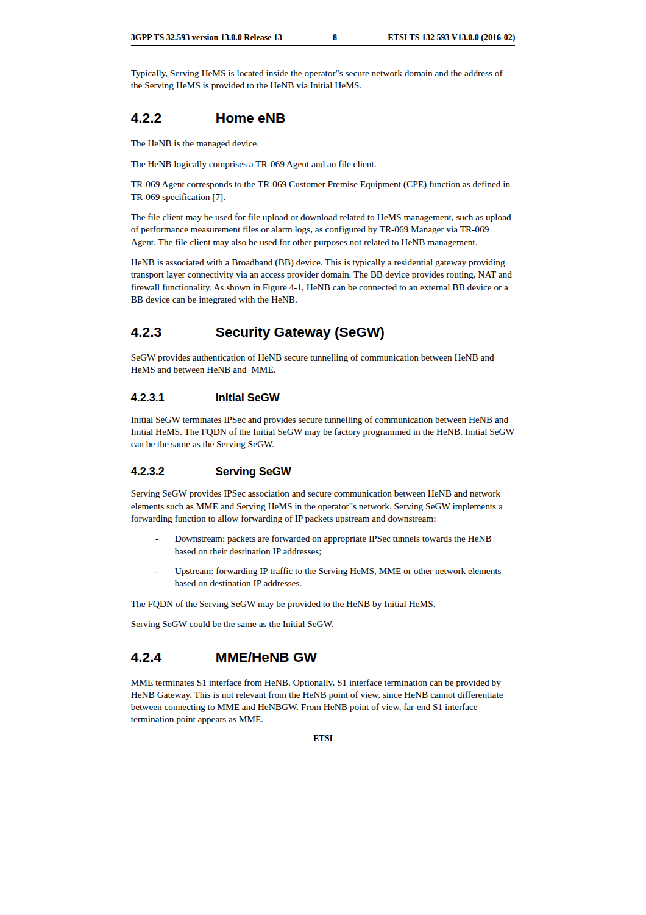3GPP TS 32.593 version 13.0.0 Release 13 8 ETSI TS 132 593 V13.0.0 (2016-02)
Typically, Serving HeMS is located inside the operator"s secure network domain and the address of the Serving HeMS is provided to the HeNB via Initial HeMS.
4.2.2 Home eNB
The HeNB is the managed device.
The HeNB logically comprises a TR-069 Agent and an file client.
TR-069 Agent corresponds to the TR-069 Customer Premise Equipment (CPE) function as defined in TR-069 specification [7].
The file client may be used for file upload or download related to HeMS management, such as upload of performance measurement files or alarm logs, as configured by TR-069 Manager via TR-069 Agent. The file client may also be used for other purposes not related to HeNB management.
HeNB is associated with a Broadband (BB) device. This is typically a residential gateway providing transport layer connectivity via an access provider domain. The BB device provides routing, NAT and firewall functionality. As shown in Figure 4-1, HeNB can be connected to an external BB device or a BB device can be integrated with the HeNB.
4.2.3 Security Gateway (SeGW)
SeGW provides authentication of HeNB secure tunnelling of communication between HeNB and HeMS and between HeNB and MME.
4.2.3.1 Initial SeGW
Initial SeGW terminates IPSec and provides secure tunnelling of communication between HeNB and Initial HeMS. The FQDN of the Initial SeGW may be factory programmed in the HeNB. Initial SeGW can be the same as the Serving SeGW.
4.2.3.2 Serving SeGW
Serving SeGW provides IPSec association and secure communication between HeNB and network elements such as MME and Serving HeMS in the operator"s network. Serving SeGW implements a forwarding function to allow forwarding of IP packets upstream and downstream:
Downstream: packets are forwarded on appropriate IPSec tunnels towards the HeNB based on their destination IP addresses;
Upstream: forwarding IP traffic to the Serving HeMS, MME or other network elements based on destination IP addresses.
The FQDN of the Serving SeGW may be provided to the HeNB by Initial HeMS.
Serving SeGW could be the same as the Initial SeGW.
4.2.4 MME/HeNB GW
MME terminates S1 interface from HeNB. Optionally, S1 interface termination can be provided by HeNB Gateway. This is not relevant from the HeNB point of view, since HeNB cannot differentiate between connecting to MME and HeNBGW. From HeNB point of view, far-end S1 interface termination point appears as MME.
ETSI